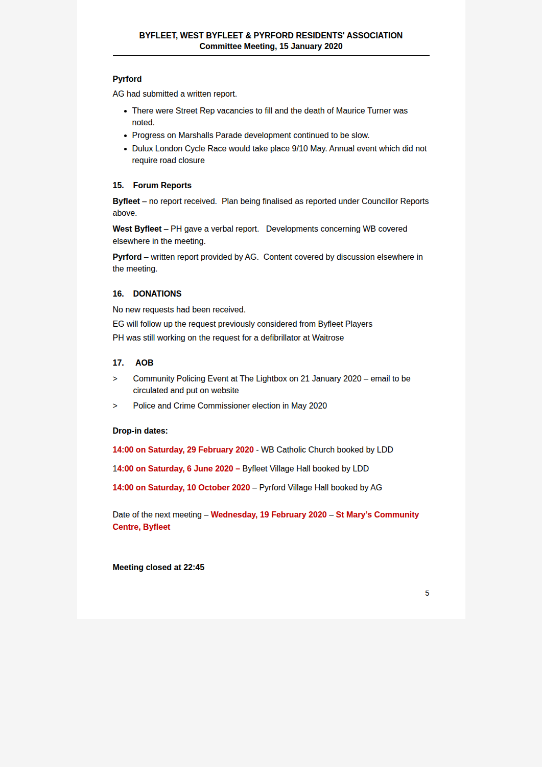BYFLEET, WEST BYFLEET & PYRFORD RESIDENTS' ASSOCIATION Committee Meeting, 15 January 2020
Pyrford
AG had submitted a written report.
There were Street Rep vacancies to fill and the death of Maurice Turner was noted.
Progress on Marshalls Parade development continued to be slow.
Dulux London Cycle Race would take place 9/10 May. Annual event which did not require road closure
15. Forum Reports
Byfleet – no report received. Plan being finalised as reported under Councillor Reports above.
West Byfleet – PH gave a verbal report. Developments concerning WB covered elsewhere in the meeting.
Pyrford – written report provided by AG. Content covered by discussion elsewhere in the meeting.
16. DONATIONS
No new requests had been received.
EG will follow up the request previously considered from Byfleet Players
PH was still working on the request for a defibrillator at Waitrose
17. AOB
Community Policing Event at The Lightbox on 21 January 2020 – email to be circulated and put on website
Police and Crime Commissioner election in May 2020
Drop-in dates:
14:00 on Saturday, 29 February 2020 - WB Catholic Church booked by LDD
14:00 on Saturday, 6 June 2020 – Byfleet Village Hall booked by LDD
14:00 on Saturday, 10 October 2020 – Pyrford Village Hall booked by AG
Date of the next meeting – Wednesday, 19 February 2020 – St Mary’s Community Centre, Byfleet
Meeting closed at 22:45
5